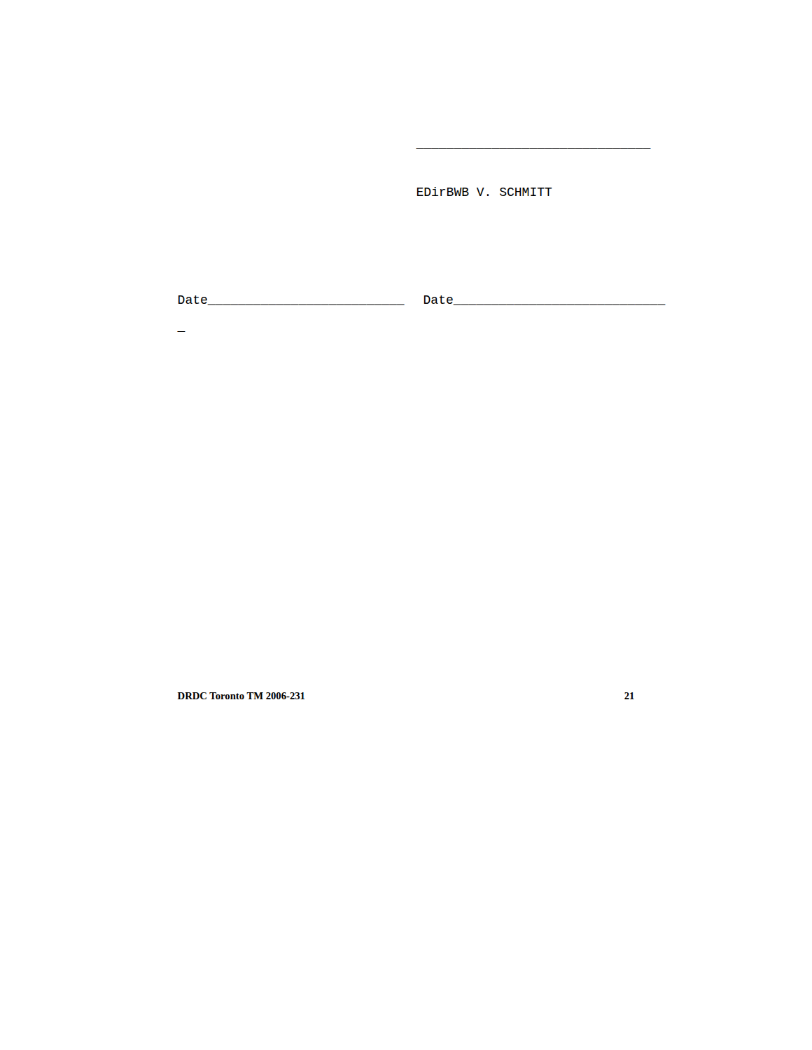_______________________________
EDirBWB V. SCHMITT
Date__________________________ Date____________________________
_
DRDC Toronto TM 2006-231 21